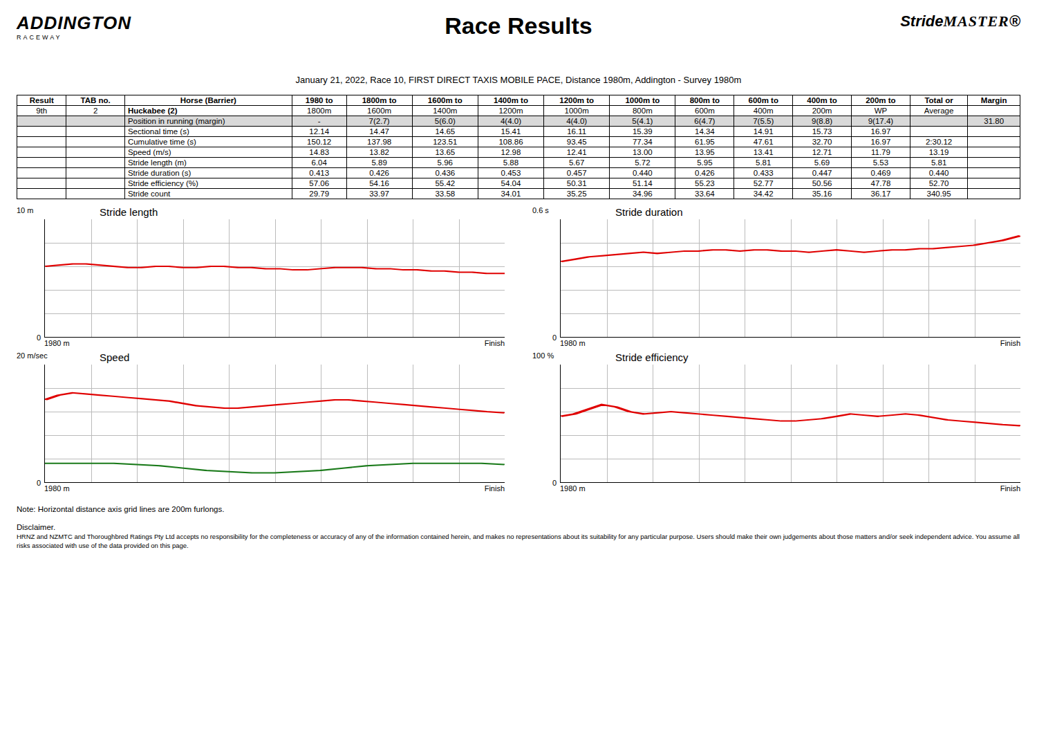ADDINGTON
RACEWAY
StrideMASTER®
Race Results
January 21, 2022, Race 10, FIRST DIRECT TAXIS MOBILE PACE, Distance 1980m, Addington - Survey 1980m
| Result | TAB no. | Horse (Barrier) | 1980 to | 1800m to | 1600m to | 1400m to | 1200m to | 1000m to | 800m to | 600m to | 400m to | 200m to | Total or | Margin |
| --- | --- | --- | --- | --- | --- | --- | --- | --- | --- | --- | --- | --- | --- | --- |
| 9th | 2 | Huckabee (2) | 1800m | 1600m | 1400m | 1200m | 1000m | 800m | 600m | 400m | 200m | WP | Average | |
| | | Position in running (margin) | - | 7(2.7) | 5(6.0) | 4(4.0) | 4(4.0) | 5(4.1) | 6(4.7) | 7(5.5) | 9(8.8) | 9(17.4) | | 31.80 |
| | | Sectional time (s) | 12.14 | 14.47 | 14.65 | 15.41 | 16.11 | 15.39 | 14.34 | 14.91 | 15.73 | 16.97 | | |
| | | Cumulative time (s) | 150.12 | 137.98 | 123.51 | 108.86 | 93.45 | 77.34 | 61.95 | 47.61 | 32.70 | 16.97 | 2:30.12 | |
| | | Speed (m/s) | 14.83 | 13.82 | 13.65 | 12.98 | 12.41 | 13.00 | 13.95 | 13.41 | 12.71 | 11.79 | 13.19 | |
| | | Stride length (m) | 6.04 | 5.89 | 5.96 | 5.88 | 5.67 | 5.72 | 5.95 | 5.81 | 5.69 | 5.53 | 5.81 | |
| | | Stride duration (s) | 0.413 | 0.426 | 0.436 | 0.453 | 0.457 | 0.440 | 0.426 | 0.433 | 0.447 | 0.469 | 0.440 | |
| | | Stride efficiency (%) | 57.06 | 54.16 | 55.42 | 54.04 | 50.31 | 51.14 | 55.23 | 52.77 | 50.56 | 47.78 | 52.70 | |
| | | Stride count | 29.79 | 33.97 | 33.58 | 34.01 | 35.25 | 34.96 | 33.64 | 34.42 | 35.16 | 36.17 | 340.95 | |
10 m
Stride length
0
1980 m Finish
0.6 s
Stride duration
0
1980 m Finish
20 m/sec
Speed
0
1980 m Finish
100 %
Stride efficiency
0
1980 m Finish
Note: Horizontal distance axis grid lines are 200m furlongs.
Disclaimer.
HRNZ and NZMTC and Thoroughbred Ratings Pty Ltd accepts no responsibility for the completeness or accuracy of any of the information contained herein, and makes no representations about its suitability for any particular purpose. Users should make their own judgements about those matters and/or seek independent advice. You assume all risks associated with use of the data provided on this page.